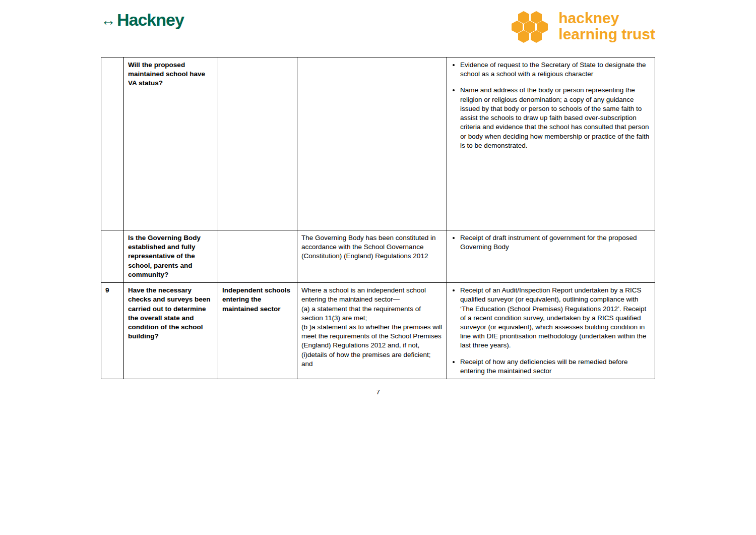↔Hackney
hackney
learning trust
| | Will the proposed maintained school have VA status? | | | Evidence of request to the Secretary of State to designate the school as a school with a religious character Name and address of the body or person representing the religion or religious denomination; a copy of any guidance issued by that body or person to schools of the same faith to assist the schools to draw up faith based over-subscription criteria and evidence that the school has consulted that person or body when deciding how membership or practice of the faith is to be demonstrated. |
| | Is the Governing Body established and fully representative of the school, parents and community? | | The Governing Body has been constituted in accordance with the School Governance (Constitution) (England) Regulations 2012 | Receipt of draft instrument of government for the proposed Governing Body |
| 9 | Have the necessary checks and surveys been carried out to determine the overall state and condition of the school building? | Independent schools entering the maintained sector | Where a school is an independent school entering the maintained sector— (a) a statement that the requirements of section 11(3) are met; (b )a statement as to whether the premises will meet the requirements of the School Premises (England) Regulations 2012 and, if not, (i)details of how the premises are deficient; and | Receipt of an Audit/Inspection Report undertaken by a RICS qualified surveyor (or equivalent), outlining compliance with ‘The Education (School Premises) Regulations 2012’. Receipt of a recent condition survey, undertaken by a RICS qualified surveyor (or equivalent), which assesses building condition in line with DfE prioritisation methodology (undertaken within the last three years). Receipt of how any deficiencies will be remedied before entering the maintained sector |
7